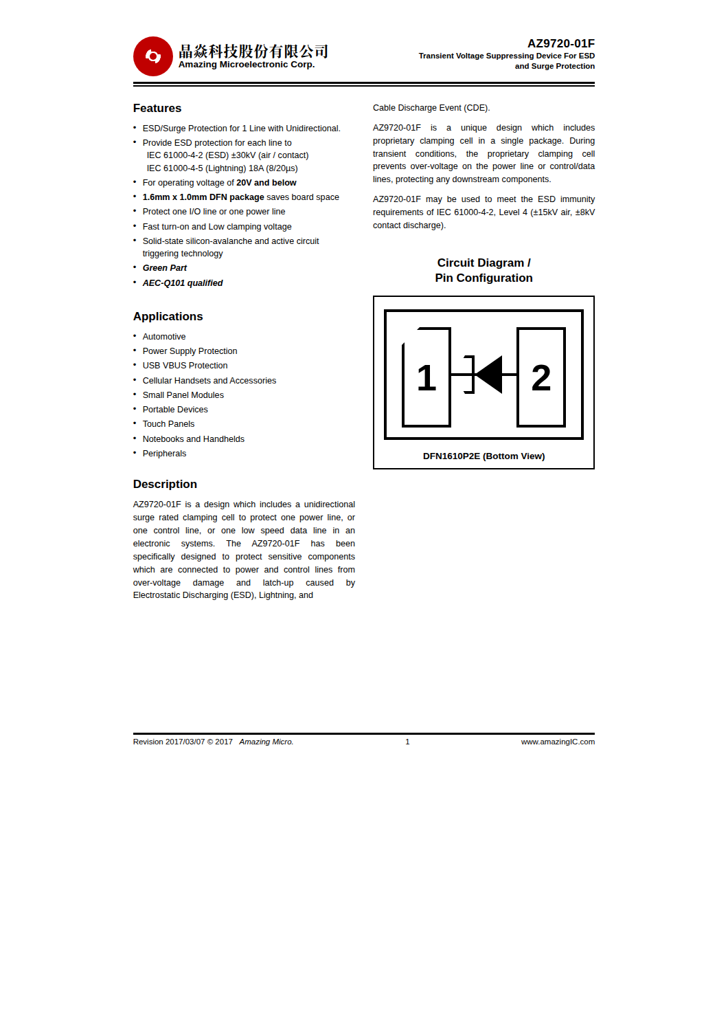晶焱科技股份有限公司
Amazing Microelectronic Corp.
AZ9720-01F
Transient Voltage Suppressing Device For ESD and Surge Protection
Features
ESD/Surge Protection for 1 Line with Unidirectional.
Provide ESD protection for each line to IEC 61000-4-2 (ESD) ±30kV (air / contact) IEC 61000-4-5 (Lightning) 18A (8/20µs)
For operating voltage of 20V and below
1.6mm x 1.0mm DFN package saves board space
Protect one I/O line or one power line
Fast turn-on and Low clamping voltage
Solid-state silicon-avalanche and active circuit triggering technology
Green Part
AEC-Q101 qualified
Applications
Automotive
Power Supply Protection
USB VBUS Protection
Cellular Handsets and Accessories
Small Panel Modules
Portable Devices
Touch Panels
Notebooks and Handhelds
Peripherals
Description
AZ9720-01F is a design which includes a unidirectional surge rated clamping cell to protect one power line, or one control line, or one low speed data line in an electronic systems. The AZ9720-01F has been specifically designed to protect sensitive components which are connected to power and control lines from over-voltage damage and latch-up caused by Electrostatic Discharging (ESD), Lightning, and
Cable Discharge Event (CDE).
AZ9720-01F is a unique design which includes proprietary clamping cell in a single package. During transient conditions, the proprietary clamping cell prevents over-voltage on the power line or control/data lines, protecting any downstream components.
AZ9720-01F may be used to meet the ESD immunity requirements of IEC 61000-4-2, Level 4 (±15kV air, ±8kV contact discharge).
Circuit Diagram /
Pin Configuration
1
2
DFN1610P2E (Bottom View)
Revision 2017/03/07 © 2017 Amazing Micro.
1
www.amazingIC.com